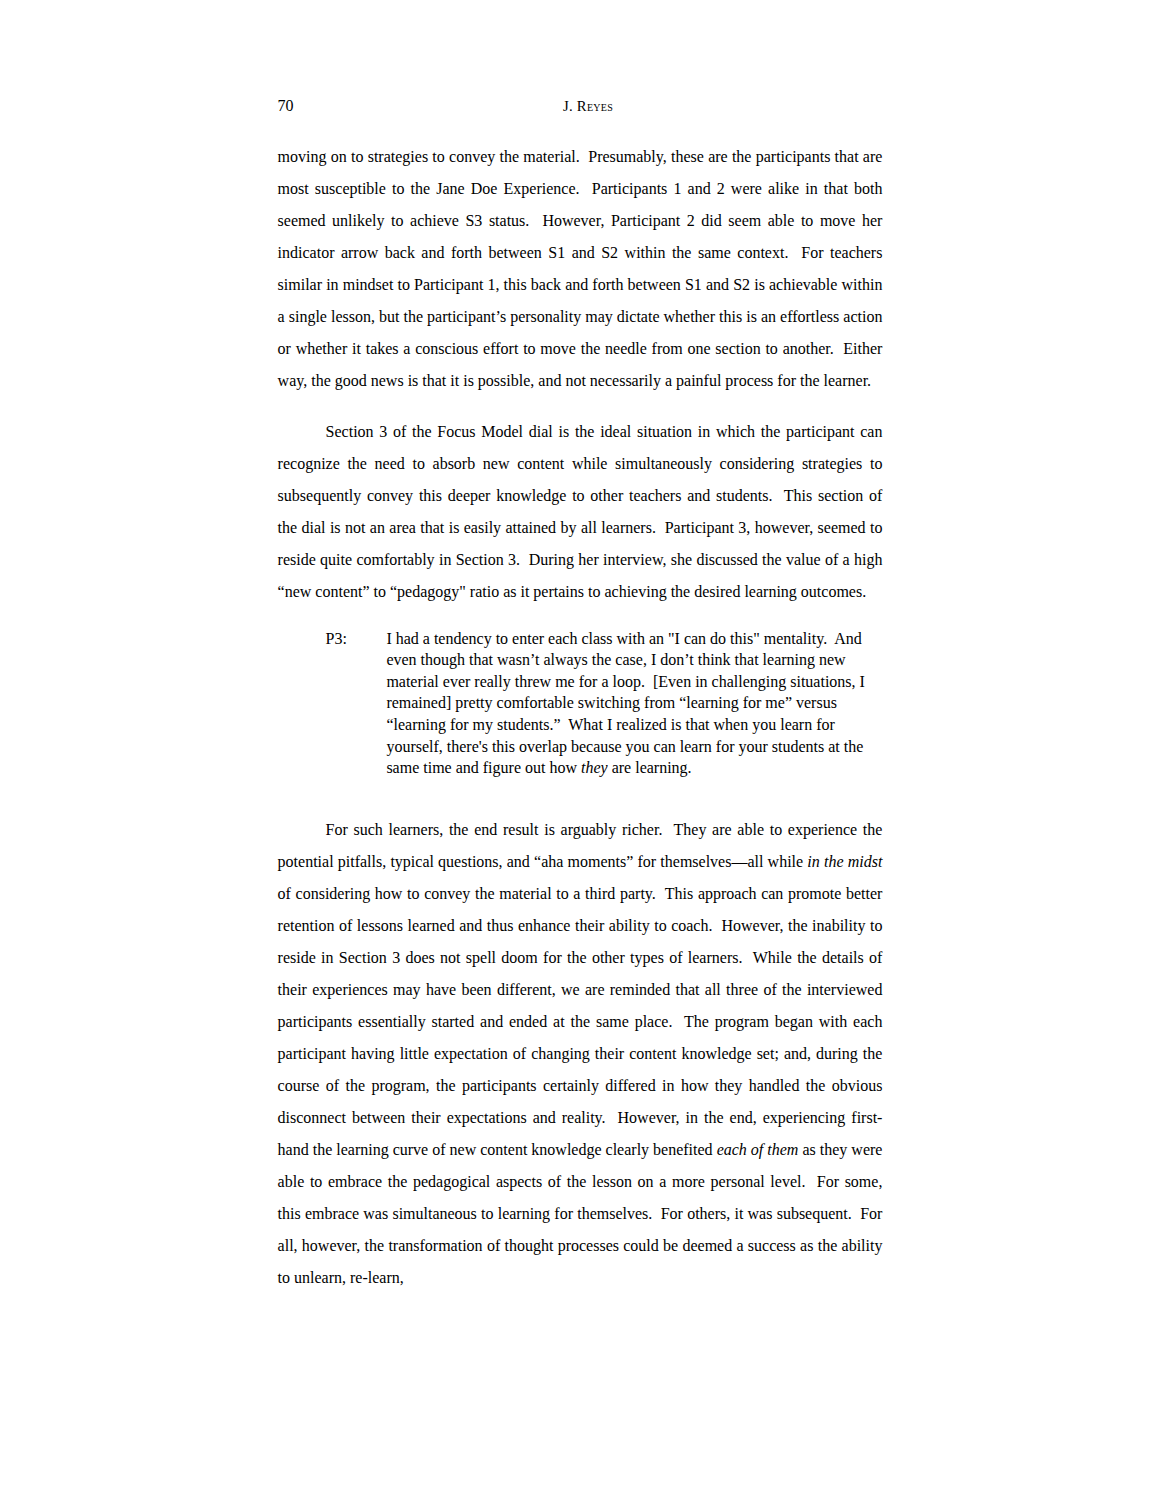70 J. Reyes
moving on to strategies to convey the material. Presumably, these are the participants that are most susceptible to the Jane Doe Experience. Participants 1 and 2 were alike in that both seemed unlikely to achieve S3 status. However, Participant 2 did seem able to move her indicator arrow back and forth between S1 and S2 within the same context. For teachers similar in mindset to Participant 1, this back and forth between S1 and S2 is achievable within a single lesson, but the participant’s personality may dictate whether this is an effortless action or whether it takes a conscious effort to move the needle from one section to another. Either way, the good news is that it is possible, and not necessarily a painful process for the learner.
Section 3 of the Focus Model dial is the ideal situation in which the participant can recognize the need to absorb new content while simultaneously considering strategies to subsequently convey this deeper knowledge to other teachers and students. This section of the dial is not an area that is easily attained by all learners. Participant 3, however, seemed to reside quite comfortably in Section 3. During her interview, she discussed the value of a high “new content” to “pedagogy" ratio as it pertains to achieving the desired learning outcomes.
P3:
I had a tendency to enter each class with an "I can do this" mentality. And even though that wasn’t always the case, I don’t think that learning new material ever really threw me for a loop. [Even in challenging situations, I remained] pretty comfortable switching from “learning for me” versus “learning for my students.” What I realized is that when you learn for yourself, there's this overlap because you can learn for your students at the same time and figure out how they are learning.
For such learners, the end result is arguably richer. They are able to experience the potential pitfalls, typical questions, and “aha moments” for themselves—all while in the midst of considering how to convey the material to a third party. This approach can promote better retention of lessons learned and thus enhance their ability to coach. However, the inability to reside in Section 3 does not spell doom for the other types of learners. While the details of their experiences may have been different, we are reminded that all three of the interviewed participants essentially started and ended at the same place. The program began with each participant having little expectation of changing their content knowledge set; and, during the course of the program, the participants certainly differed in how they handled the obvious disconnect between their expectations and reality. However, in the end, experiencing first-hand the learning curve of new content knowledge clearly benefited each of them as they were able to embrace the pedagogical aspects of the lesson on a more personal level. For some, this embrace was simultaneous to learning for themselves. For others, it was subsequent. For all, however, the transformation of thought processes could be deemed a success as the ability to unlearn, re-learn,